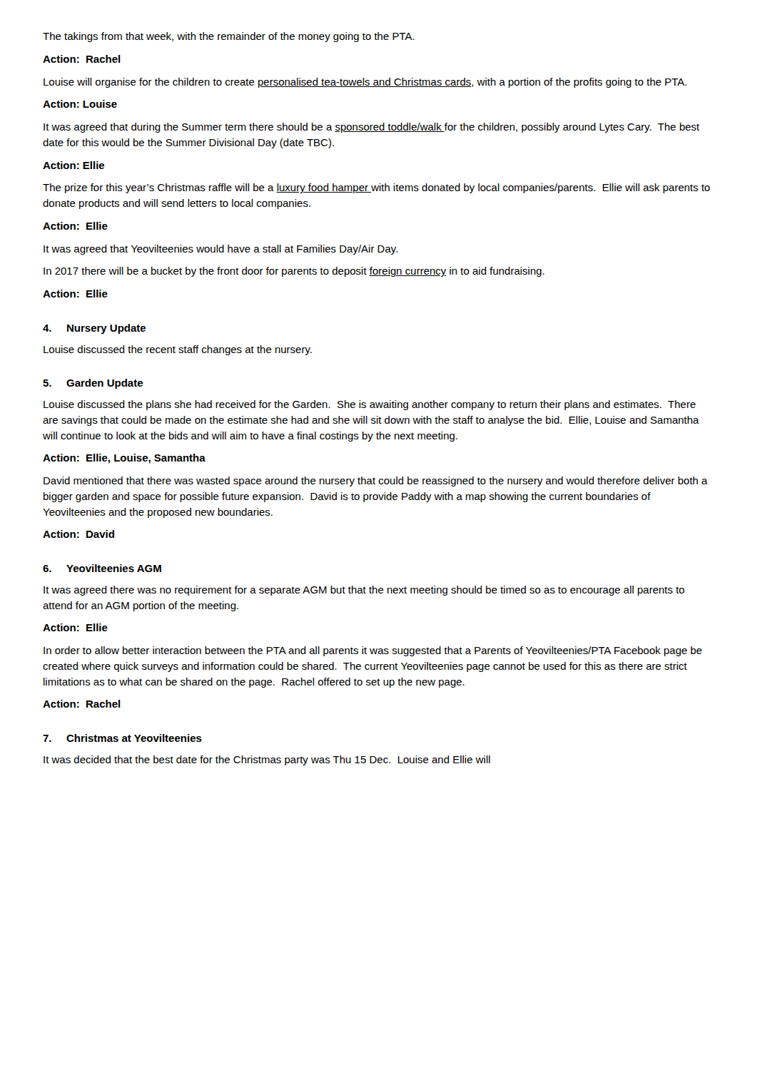The takings from that week, with the remainder of the money going to the PTA.
Action: Rachel
Louise will organise for the children to create personalised tea-towels and Christmas cards, with a portion of the profits going to the PTA.
Action: Louise
It was agreed that during the Summer term there should be a sponsored toddle/walk for the children, possibly around Lytes Cary. The best date for this would be the Summer Divisional Day (date TBC).
Action: Ellie
The prize for this year’s Christmas raffle will be a luxury food hamper with items donated by local companies/parents. Ellie will ask parents to donate products and will send letters to local companies.
Action: Ellie
It was agreed that Yeovilteenies would have a stall at Families Day/Air Day.
In 2017 there will be a bucket by the front door for parents to deposit foreign currency in to aid fundraising.
Action: Ellie
4. Nursery Update
Louise discussed the recent staff changes at the nursery.
5. Garden Update
Louise discussed the plans she had received for the Garden. She is awaiting another company to return their plans and estimates. There are savings that could be made on the estimate she had and she will sit down with the staff to analyse the bid. Ellie, Louise and Samantha will continue to look at the bids and will aim to have a final costings by the next meeting.
Action: Ellie, Louise, Samantha
David mentioned that there was wasted space around the nursery that could be reassigned to the nursery and would therefore deliver both a bigger garden and space for possible future expansion. David is to provide Paddy with a map showing the current boundaries of Yeovilteenies and the proposed new boundaries.
Action: David
6. Yeovilteenies AGM
It was agreed there was no requirement for a separate AGM but that the next meeting should be timed so as to encourage all parents to attend for an AGM portion of the meeting.
Action: Ellie
In order to allow better interaction between the PTA and all parents it was suggested that a Parents of Yeovilteenies/PTA Facebook page be created where quick surveys and information could be shared. The current Yeovilteenies page cannot be used for this as there are strict limitations as to what can be shared on the page. Rachel offered to set up the new page.
Action: Rachel
7. Christmas at Yeovilteenies
It was decided that the best date for the Christmas party was Thu 15 Dec. Louise and Ellie will